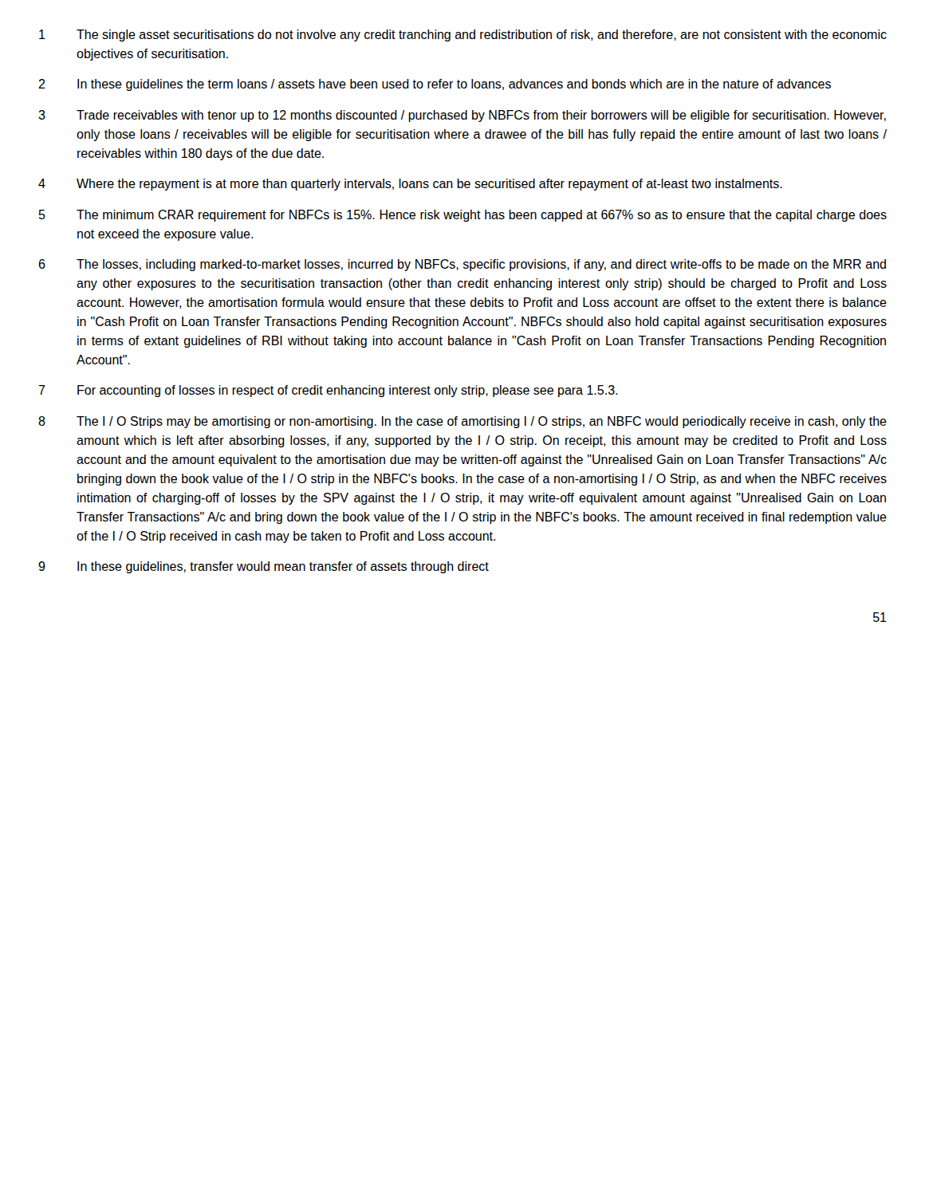The single asset securitisations do not involve any credit tranching and redistribution of risk, and therefore, are not consistent with the economic objectives of securitisation.
In these guidelines the term loans / assets have been used to refer to loans, advances and bonds which are in the nature of advances
Trade receivables with tenor up to 12 months discounted / purchased by NBFCs from their borrowers will be eligible for securitisation. However, only those loans / receivables will be eligible for securitisation where a drawee of the bill has fully repaid the entire amount of last two loans / receivables within 180 days of the due date.
Where the repayment is at more than quarterly intervals, loans can be securitised after repayment of at-least two instalments.
The minimum CRAR requirement for NBFCs is 15%. Hence risk weight has been capped at 667% so as to ensure that the capital charge does not exceed the exposure value.
The losses, including marked-to-market losses, incurred by NBFCs, specific provisions, if any, and direct write-offs to be made on the MRR and any other exposures to the securitisation transaction (other than credit enhancing interest only strip) should be charged to Profit and Loss account. However, the amortisation formula would ensure that these debits to Profit and Loss account are offset to the extent there is balance in "Cash Profit on Loan Transfer Transactions Pending Recognition Account". NBFCs should also hold capital against securitisation exposures in terms of extant guidelines of RBI without taking into account balance in "Cash Profit on Loan Transfer Transactions Pending Recognition Account".
For accounting of losses in respect of credit enhancing interest only strip, please see para 1.5.3.
The I / O Strips may be amortising or non-amortising. In the case of amortising I / O strips, an NBFC would periodically receive in cash, only the amount which is left after absorbing losses, if any, supported by the I / O strip. On receipt, this amount may be credited to Profit and Loss account and the amount equivalent to the amortisation due may be written-off against the "Unrealised Gain on Loan Transfer Transactions" A/c bringing down the book value of the I / O strip in the NBFC's books. In the case of a non-amortising I / O Strip, as and when the NBFC receives intimation of charging-off of losses by the SPV against the I / O strip, it may write-off equivalent amount against "Unrealised Gain on Loan Transfer Transactions" A/c and bring down the book value of the I / O strip in the NBFC's books. The amount received in final redemption value of the I / O Strip received in cash may be taken to Profit and Loss account.
In these guidelines, transfer would mean transfer of assets through direct
51